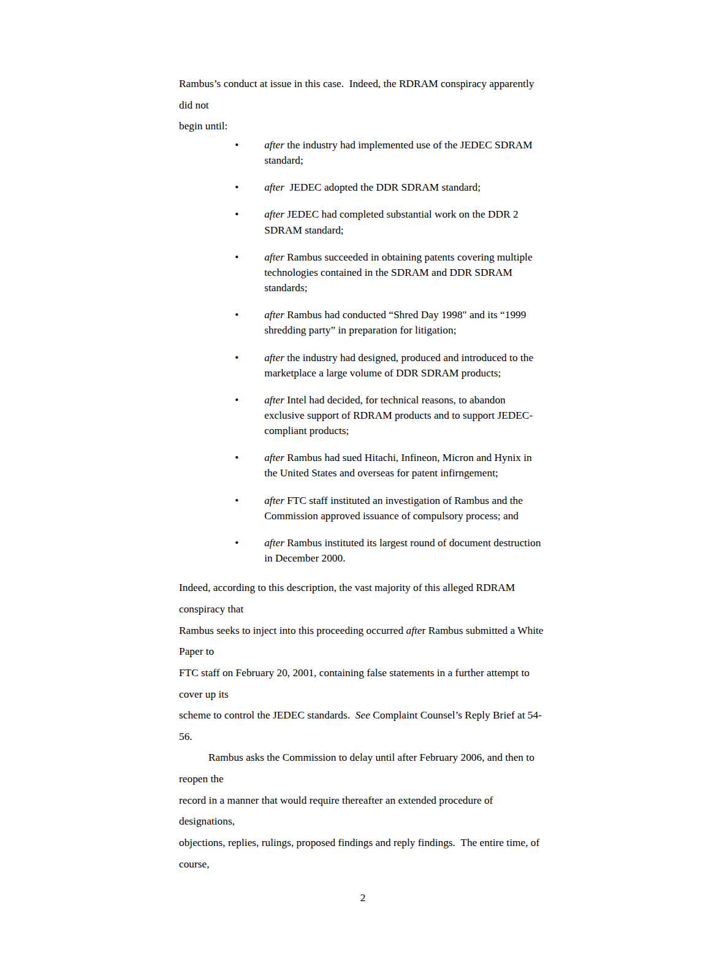Rambus’s conduct at issue in this case. Indeed, the RDRAM conspiracy apparently did not
begin until:
•after the industry had implemented use of the JEDEC SDRAM standard;
•after JEDEC adopted the DDR SDRAM standard;
•after JEDEC had completed substantial work on the DDR 2 SDRAM standard;
•after Rambus succeeded in obtaining patents covering multiple technologies contained in the SDRAM and DDR SDRAM standards;
•after Rambus had conducted “Shred Day 1998" and its “1999 shredding party” in preparation for litigation;
•after the industry had designed, produced and introduced to the marketplace a large volume of DDR SDRAM products;
•after Intel had decided, for technical reasons, to abandon exclusive support of RDRAM products and to support JEDEC-compliant products;
•after Rambus had sued Hitachi, Infineon, Micron and Hynix in the United States and overseas for patent infirngement;
•after FTC staff instituted an investigation of Rambus and the Commission approved issuance of compulsory process; and
•after Rambus instituted its largest round of document destruction in December 2000.
Indeed, according to this description, the vast majority of this alleged RDRAM conspiracy that
Rambus seeks to inject into this proceeding occurred after Rambus submitted a White Paper to
FTC staff on February 20, 2001, containing false statements in a further attempt to cover up its
scheme to control the JEDEC standards. See Complaint Counsel’s Reply Brief at 54-56.
Rambus asks the Commission to delay until after February 2006, and then to reopen the
record in a manner that would require thereafter an extended procedure of designations,
objections, replies, rulings, proposed findings and reply findings. The entire time, of course,
2